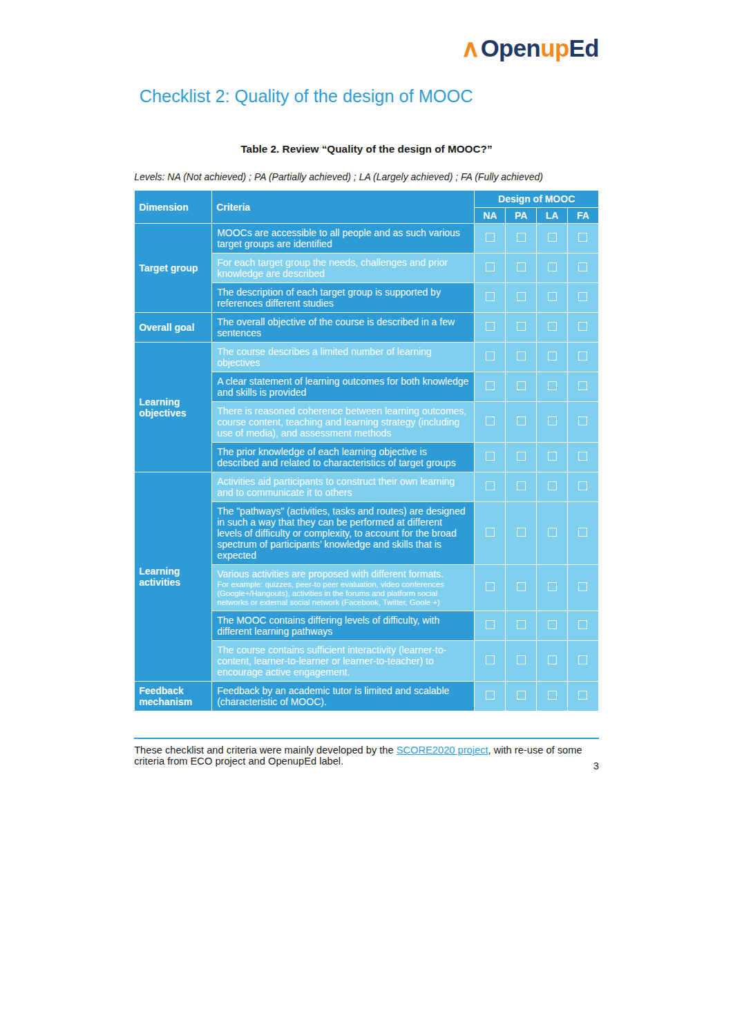∧Open up Ed
Checklist 2: Quality of the design of MOOC
Table 2. Review “Quality of the design of MOOC?”
Levels: NA (Not achieved) ; PA (Partially achieved) ; LA (Largely achieved) ; FA (Fully achieved)
| Dimension | Criteria | Design of MOOC |
| --- | --- | --- |
| NA | PA | LA | FA |
| Target group | MOOCs are accessible to all people and as such various target groups are identified | | | | |
| For each target group the needs, challenges and prior knowledge are described | | | | |
| The description of each target group is supported by references different studies | | | | |
| Overall goal | The overall objective of the course is described in a few sentences | | | | |
| Learning objectives | The course describes a limited number of learning objectives | | | | |
| A clear statement of learning outcomes for both knowledge and skills is provided | | | | |
| There is reasoned coherence between learning outcomes, course content, teaching and learning strategy (including use of media), and assessment methods | | | | |
| The prior knowledge of each learning objective is described and related to characteristics of target groups | | | | |
| Learning activities | Activities aid participants to construct their own learning and to communicate it to others | | | | |
| The "pathways" (activities, tasks and routes) are designed in such a way that they can be performed at different levels of difficulty or complexity, to account for the broad spectrum of participants’ knowledge and skills that is expected | | | | |
| Various activities are proposed with different formats. For example: quizzes, peer-to peer evaluation, video conferences (Google+/Hangouts), activities in the forums and platform social networks or external social network (Facebook, Twitter, Goole +) | | | | |
| The MOOC contains differing levels of difficulty, with different learning pathways | | | | |
| The course contains sufficient interactivity (learner-to-content, learner-to-learner or learner-to-teacher) to encourage active engagement. | | | | |
| Feedback mechanism | Feedback by an academic tutor is limited and scalable (characteristic of MOOC). | | | | |
These checklist and criteria were mainly developed by the SCORE2020 project, with re-use of some criteria from ECO project and OpenupEd label. 3